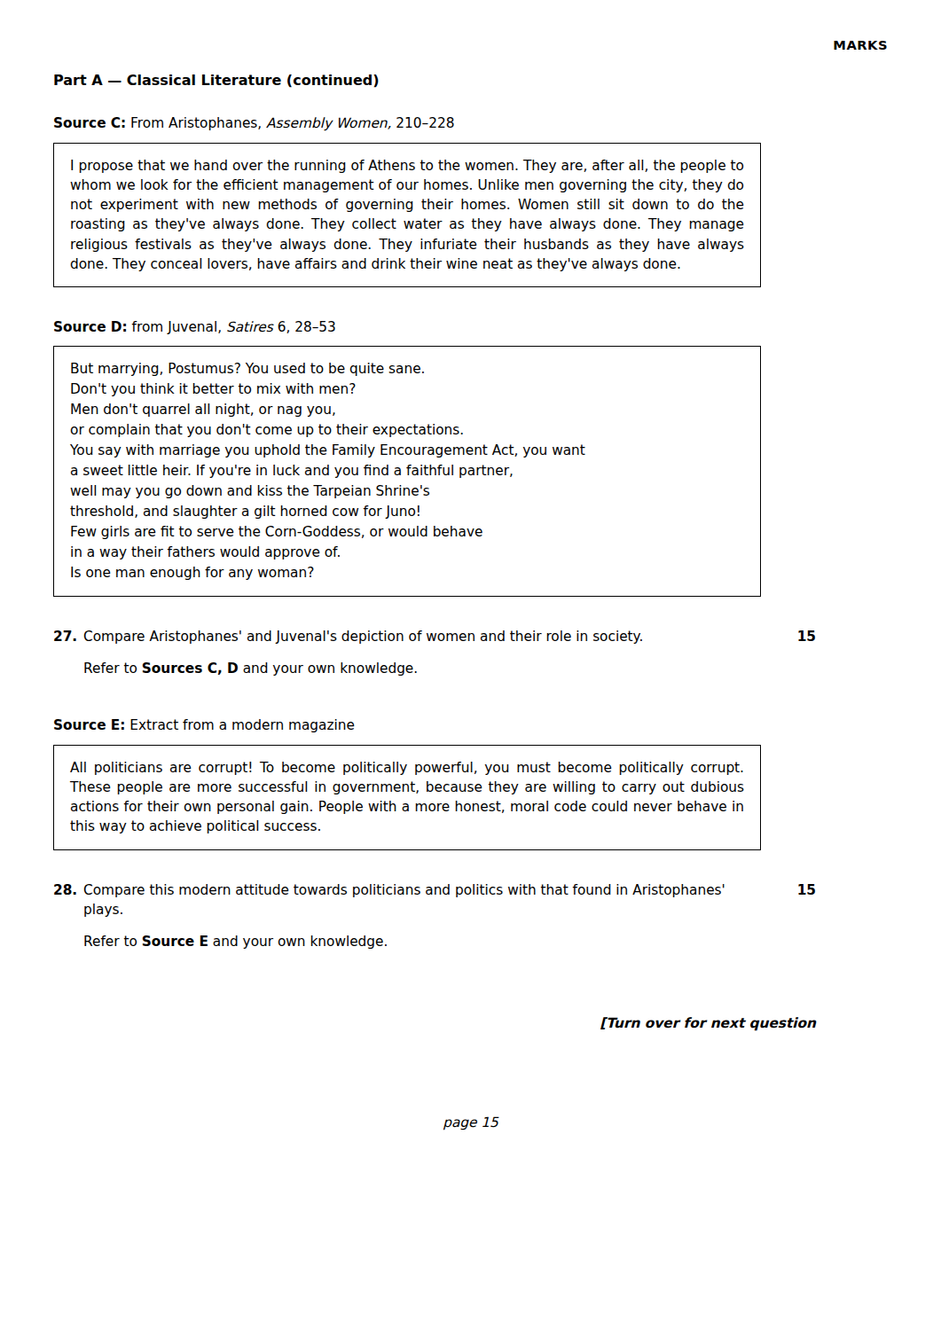MARKS
Part A — Classical Literature (continued)
Source C: From Aristophanes, Assembly Women, 210–228
I propose that we hand over the running of Athens to the women. They are, after all, the people to whom we look for the efficient management of our homes. Unlike men governing the city, they do not experiment with new methods of governing their homes. Women still sit down to do the roasting as they've always done. They collect water as they have always done. They manage religious festivals as they've always done. They infuriate their husbands as they have always done. They conceal lovers, have affairs and drink their wine neat as they've always done.
Source D: from Juvenal, Satires 6, 28–53
But marrying, Postumus? You used to be quite sane.
Don't you think it better to mix with men?
Men don't quarrel all night, or nag you,
or complain that you don't come up to their expectations.
You say with marriage you uphold the Family Encouragement Act, you want
a sweet little heir. If you're in luck and you find a faithful partner,
well may you go down and kiss the Tarpeian Shrine's
threshold, and slaughter a gilt horned cow for Juno!
Few girls are fit to serve the Corn-Goddess, or would behave
in a way their fathers would approve of.
Is one man enough for any woman?
27.
Compare Aristophanes' and Juvenal's depiction of women and their role in society.
Refer to Sources C, D and your own knowledge.
15
Source E: Extract from a modern magazine
All politicians are corrupt! To become politically powerful, you must become politically corrupt. These people are more successful in government, because they are willing to carry out dubious actions for their own personal gain. People with a more honest, moral code could never behave in this way to achieve political success.
28.
Compare this modern attitude towards politicians and politics with that found in Aristophanes' plays.
Refer to Source E and your own knowledge.
15
[Turn over for next question
page 15